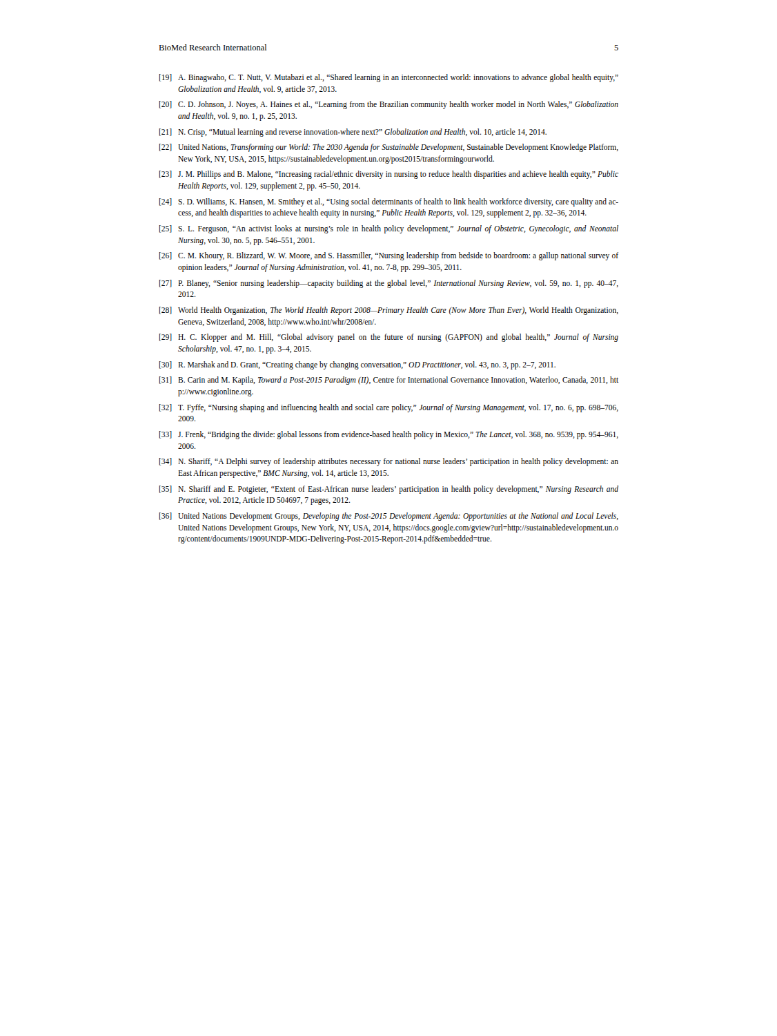BioMed Research International 5
[19] A. Binagwaho, C. T. Nutt, V. Mutabazi et al., “Shared learning in an interconnected world: innovations to advance global health equity,” Globalization and Health, vol. 9, article 37, 2013.
[20] C. D. Johnson, J. Noyes, A. Haines et al., “Learning from the Brazilian community health worker model in North Wales,” Globalization and Health, vol. 9, no. 1, p. 25, 2013.
[21] N. Crisp, “Mutual learning and reverse innovation-where next?” Globalization and Health, vol. 10, article 14, 2014.
[22] United Nations, Transforming our World: The 2030 Agenda for Sustainable Development, Sustainable Development Knowledge Platform, New York, NY, USA, 2015, https://sustainabledevelopment.un.org/post2015/transformingourworld.
[23] J. M. Phillips and B. Malone, “Increasing racial/ethnic diversity in nursing to reduce health disparities and achieve health equity,” Public Health Reports, vol. 129, supplement 2, pp. 45–50, 2014.
[24] S. D. Williams, K. Hansen, M. Smithey et al., “Using social determinants of health to link health workforce diversity, care quality and access, and health disparities to achieve health equity in nursing,” Public Health Reports, vol. 129, supplement 2, pp. 32–36, 2014.
[25] S. L. Ferguson, “An activist looks at nursing’s role in health policy development,” Journal of Obstetric, Gynecologic, and Neonatal Nursing, vol. 30, no. 5, pp. 546–551, 2001.
[26] C. M. Khoury, R. Blizzard, W. W. Moore, and S. Hassmiller, “Nursing leadership from bedside to boardroom: a gallup national survey of opinion leaders,” Journal of Nursing Administration, vol. 41, no. 7-8, pp. 299–305, 2011.
[27] P. Blaney, “Senior nursing leadership—capacity building at the global level,” International Nursing Review, vol. 59, no. 1, pp. 40–47, 2012.
[28] World Health Organization, The World Health Report 2008—Primary Health Care (Now More Than Ever), World Health Organization, Geneva, Switzerland, 2008, http://www.who.int/whr/2008/en/.
[29] H. C. Klopper and M. Hill, “Global advisory panel on the future of nursing (GAPFON) and global health,” Journal of Nursing Scholarship, vol. 47, no. 1, pp. 3–4, 2015.
[30] R. Marshak and D. Grant, “Creating change by changing conversation,” OD Practitioner, vol. 43, no. 3, pp. 2–7, 2011.
[31] B. Carin and M. Kapila, Toward a Post-2015 Paradigm (II), Centre for International Governance Innovation, Waterloo, Canada, 2011, http://www.cigionline.org.
[32] T. Fyffe, “Nursing shaping and influencing health and social care policy,” Journal of Nursing Management, vol. 17, no. 6, pp. 698–706, 2009.
[33] J. Frenk, “Bridging the divide: global lessons from evidence-based health policy in Mexico,” The Lancet, vol. 368, no. 9539, pp. 954–961, 2006.
[34] N. Shariff, “A Delphi survey of leadership attributes necessary for national nurse leaders’ participation in health policy development: an East African perspective,” BMC Nursing, vol. 14, article 13, 2015.
[35] N. Shariff and E. Potgieter, “Extent of East-African nurse leaders’ participation in health policy development,” Nursing Research and Practice, vol. 2012, Article ID 504697, 7 pages, 2012.
[36] United Nations Development Groups, Developing the Post-2015 Development Agenda: Opportunities at the National and Local Levels, United Nations Development Groups, New York, NY, USA, 2014, https://docs.google.com/gview?url=http://sustainabledevelopment.un.org/content/documents/1909UNDP-MDG-Delivering-Post-2015-Report-2014.pdf&embedded=true.